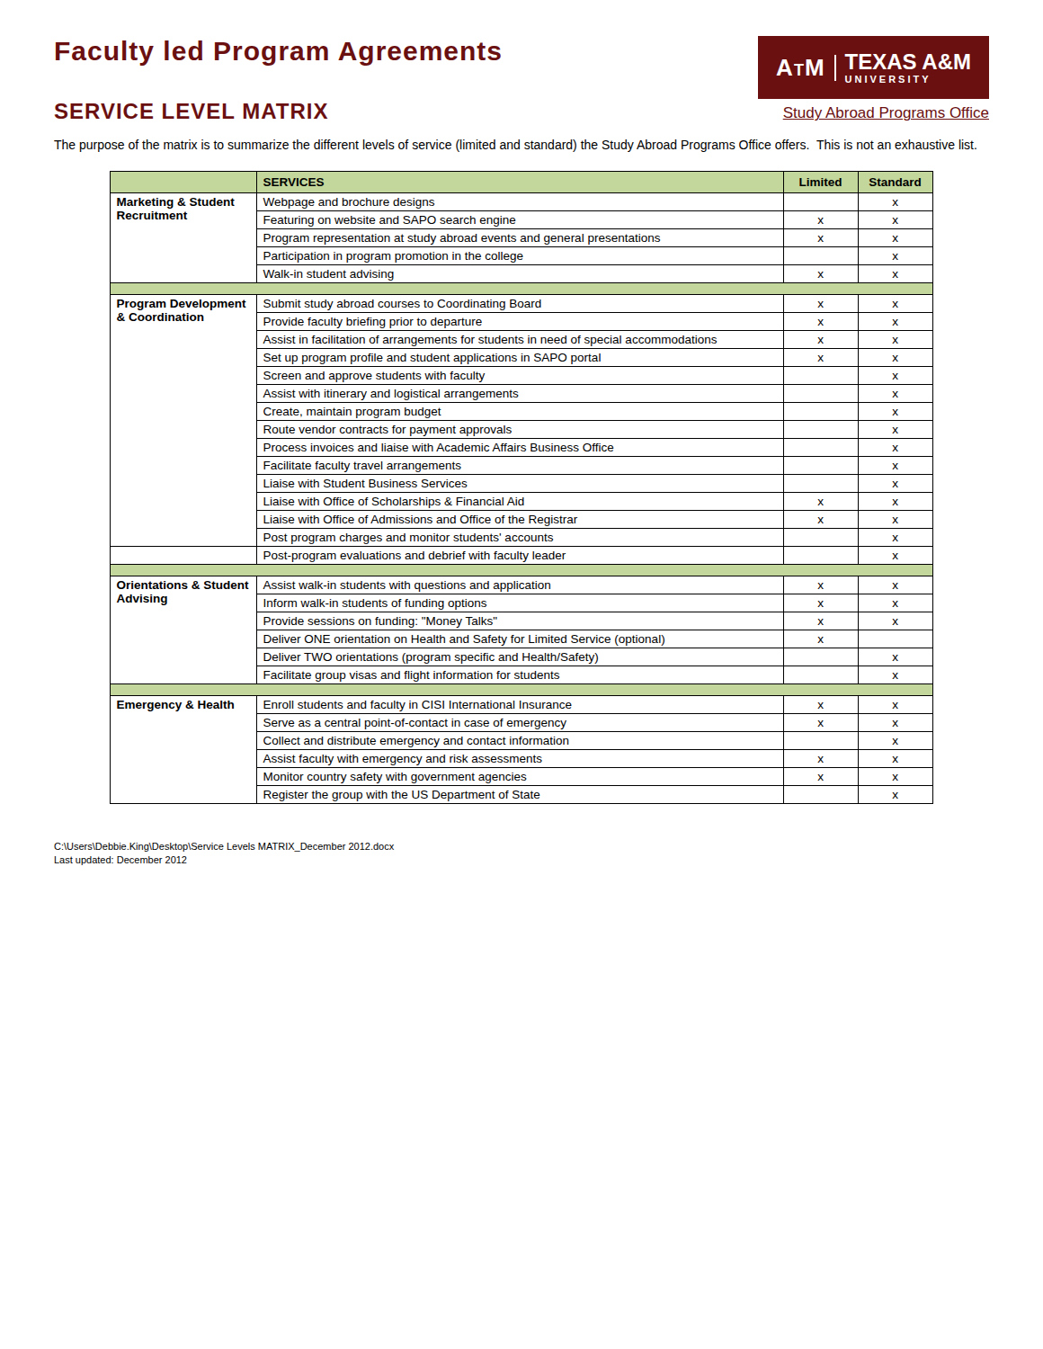ATM TEXAS A&M UNIVERSITY
Faculty led Program Agreements
SERVICE LEVEL MATRIX
Study Abroad Programs Office
The purpose of the matrix is to summarize the different levels of service (limited and standard) the Study Abroad Programs Office offers. This is not an exhaustive list.
| | SERVICES | Limited | Standard |
| --- | --- | --- | --- |
| Marketing & Student Recruitment | Webpage and brochure designs | | x |
| Featuring on website and SAPO search engine | x | x |
| Program representation at study abroad events and general presentations | x | x |
| Participation in program promotion in the college | | x |
| Walk-in student advising | x | x |
| Program Development & Coordination | Submit study abroad courses to Coordinating Board | x | x |
| Provide faculty briefing prior to departure | x | x |
| Assist in facilitation of arrangements for students in need of special accommodations | x | x |
| Set up program profile and student applications in SAPO portal | x | x |
| Screen and approve students with faculty | | x |
| Assist with itinerary and logistical arrangements | | x |
| Create, maintain program budget | | x |
| Route vendor contracts for payment approvals | | x |
| Process invoices and liaise with Academic Affairs Business Office | | x |
| Facilitate faculty travel arrangements | | x |
| Liaise with Student Business Services | | x |
| Liaise with Office of Scholarships & Financial Aid | x | x |
| Liaise with Office of Admissions and Office of the Registrar | x | x |
| Post program charges and monitor students' accounts | | x |
| | Post-program evaluations and debrief with faculty leader | | x |
| Orientations & Student Advising | Assist walk-in students with questions and application | x | x |
| Inform walk-in students of funding options | x | x |
| Provide sessions on funding: "Money Talks" | x | x |
| Deliver ONE orientation on Health and Safety for Limited Service (optional) | x | |
| Deliver TWO orientations (program specific and Health/Safety) | | x |
| Facilitate group visas and flight information for students | | x |
| Emergency & Health | Enroll students and faculty in CISI International Insurance | x | x |
| Serve as a central point-of-contact in case of emergency | x | x |
| Collect and distribute emergency and contact information | | x |
| Assist faculty with emergency and risk assessments | x | x |
| Monitor country safety with government agencies | x | x |
| Register the group with the US Department of State | | x |
C:\Users\Debbie.King\Desktop\Service Levels MATRIX_December 2012.docx
Last updated: December 2012